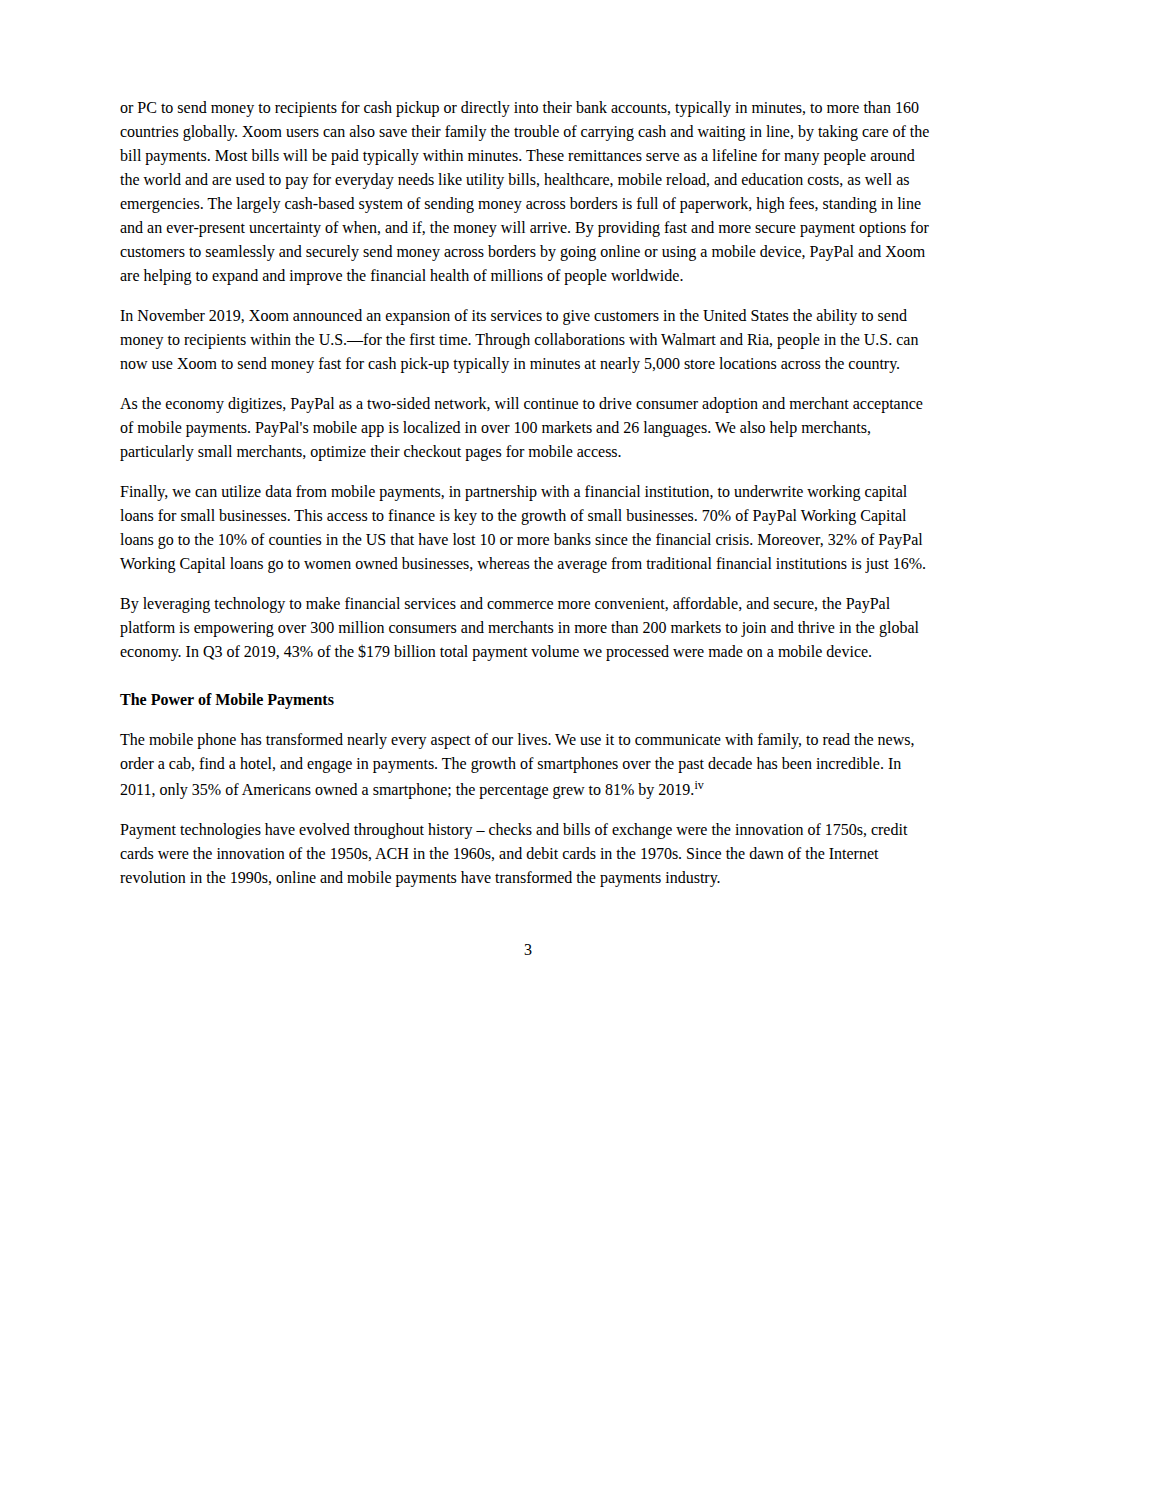or PC to send money to recipients for cash pickup or directly into their bank accounts, typically in minutes, to more than 160 countries globally. Xoom users can also save their family the trouble of carrying cash and waiting in line, by taking care of the bill payments. Most bills will be paid typically within minutes. These remittances serve as a lifeline for many people around the world and are used to pay for everyday needs like utility bills, healthcare, mobile reload, and education costs, as well as emergencies. The largely cash-based system of sending money across borders is full of paperwork, high fees, standing in line and an ever-present uncertainty of when, and if, the money will arrive. By providing fast and more secure payment options for customers to seamlessly and securely send money across borders by going online or using a mobile device, PayPal and Xoom are helping to expand and improve the financial health of millions of people worldwide.
In November 2019, Xoom announced an expansion of its services to give customers in the United States the ability to send money to recipients within the U.S.—for the first time. Through collaborations with Walmart and Ria, people in the U.S. can now use Xoom to send money fast for cash pick-up typically in minutes at nearly 5,000 store locations across the country.
As the economy digitizes, PayPal as a two-sided network, will continue to drive consumer adoption and merchant acceptance of mobile payments. PayPal's mobile app is localized in over 100 markets and 26 languages. We also help merchants, particularly small merchants, optimize their checkout pages for mobile access.
Finally, we can utilize data from mobile payments, in partnership with a financial institution, to underwrite working capital loans for small businesses. This access to finance is key to the growth of small businesses. 70% of PayPal Working Capital loans go to the 10% of counties in the US that have lost 10 or more banks since the financial crisis. Moreover, 32% of PayPal Working Capital loans go to women owned businesses, whereas the average from traditional financial institutions is just 16%.
By leveraging technology to make financial services and commerce more convenient, affordable, and secure, the PayPal platform is empowering over 300 million consumers and merchants in more than 200 markets to join and thrive in the global economy. In Q3 of 2019, 43% of the $179 billion total payment volume we processed were made on a mobile device.
The Power of Mobile Payments
The mobile phone has transformed nearly every aspect of our lives. We use it to communicate with family, to read the news, order a cab, find a hotel, and engage in payments. The growth of smartphones over the past decade has been incredible. In 2011, only 35% of Americans owned a smartphone; the percentage grew to 81% by 2019.iv
Payment technologies have evolved throughout history – checks and bills of exchange were the innovation of 1750s, credit cards were the innovation of the 1950s, ACH in the 1960s, and debit cards in the 1970s. Since the dawn of the Internet revolution in the 1990s, online and mobile payments have transformed the payments industry.
3